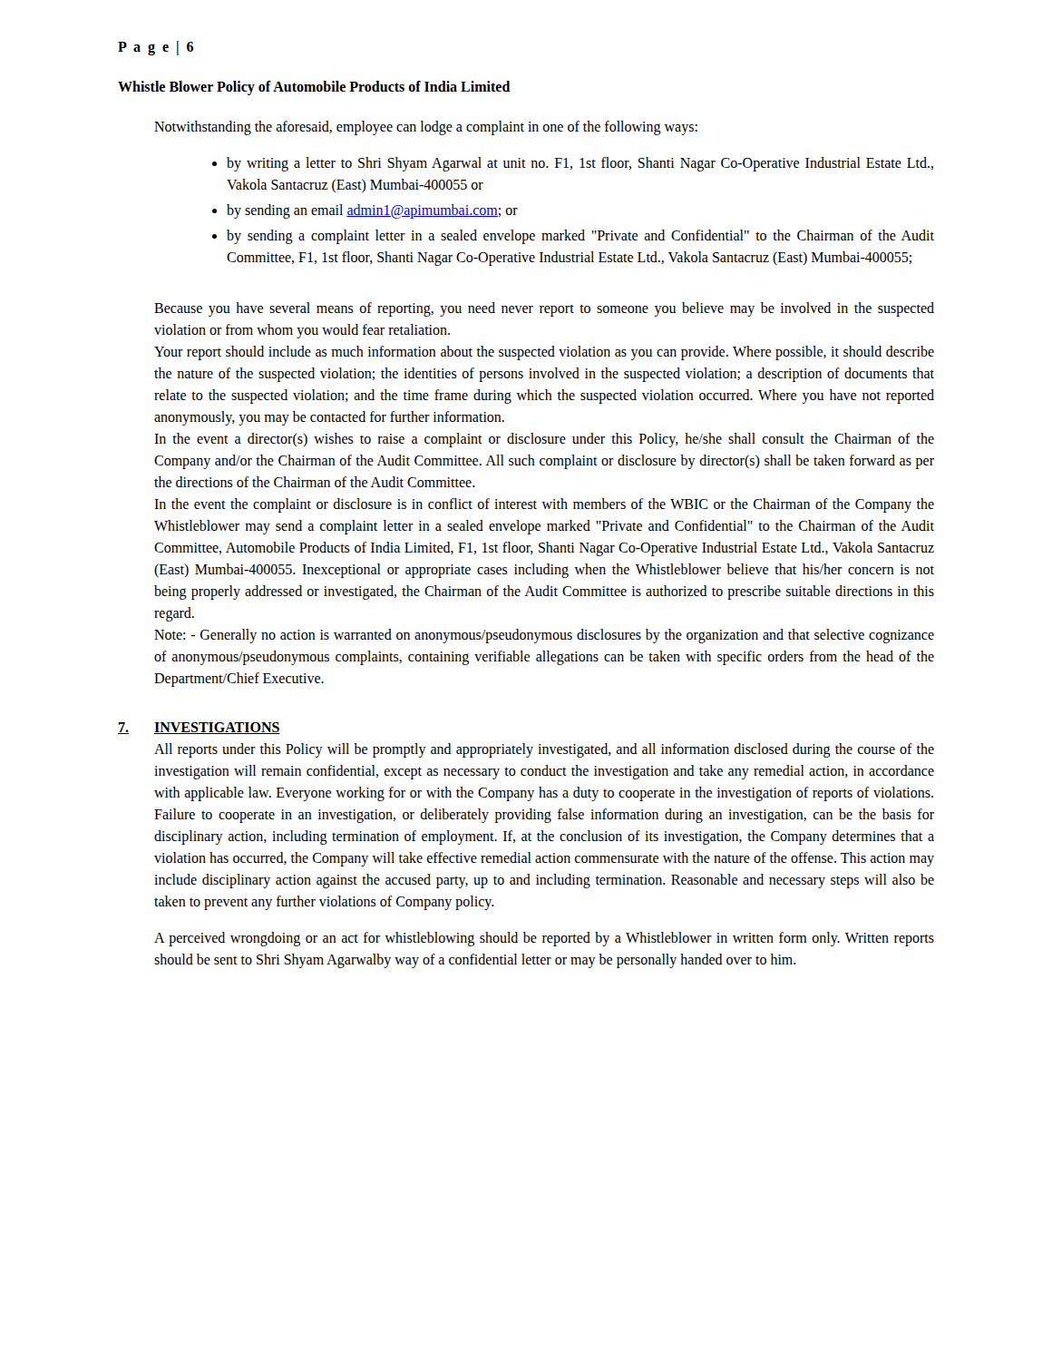P a g e | 6
Whistle Blower Policy of Automobile Products of India Limited
Notwithstanding the aforesaid, employee can lodge a complaint in one of the following ways:
by writing a letter to Shri Shyam Agarwal at unit no. F1, 1st floor, Shanti Nagar Co-Operative Industrial Estate Ltd., Vakola Santacruz (East) Mumbai-400055 or
by sending an email admin1@apimumbai.com; or
by sending a complaint letter in a sealed envelope marked "Private and Confidential" to the Chairman of the Audit Committee, F1, 1st floor, Shanti Nagar Co-Operative Industrial Estate Ltd., Vakola Santacruz (East) Mumbai-400055;
Because you have several means of reporting, you need never report to someone you believe may be involved in the suspected violation or from whom you would fear retaliation.
Your report should include as much information about the suspected violation as you can provide. Where possible, it should describe the nature of the suspected violation; the identities of persons involved in the suspected violation; a description of documents that relate to the suspected violation; and the time frame during which the suspected violation occurred. Where you have not reported anonymously, you may be contacted for further information.
In the event a director(s) wishes to raise a complaint or disclosure under this Policy, he/she shall consult the Chairman of the Company and/or the Chairman of the Audit Committee. All such complaint or disclosure by director(s) shall be taken forward as per the directions of the Chairman of the Audit Committee.
In the event the complaint or disclosure is in conflict of interest with members of the WBIC or the Chairman of the Company the Whistleblower may send a complaint letter in a sealed envelope marked "Private and Confidential" to the Chairman of the Audit Committee, Automobile Products of India Limited, F1, 1st floor, Shanti Nagar Co-Operative Industrial Estate Ltd., Vakola Santacruz (East) Mumbai-400055. Inexceptional or appropriate cases including when the Whistleblower believe that his/her concern is not being properly addressed or investigated, the Chairman of the Audit Committee is authorized to prescribe suitable directions in this regard.
Note: - Generally no action is warranted on anonymous/pseudonymous disclosures by the organization and that selective cognizance of anonymous/pseudonymous complaints, containing verifiable allegations can be taken with specific orders from the head of the Department/Chief Executive.
7. INVESTIGATIONS
All reports under this Policy will be promptly and appropriately investigated, and all information disclosed during the course of the investigation will remain confidential, except as necessary to conduct the investigation and take any remedial action, in accordance with applicable law. Everyone working for or with the Company has a duty to cooperate in the investigation of reports of violations. Failure to cooperate in an investigation, or deliberately providing false information during an investigation, can be the basis for disciplinary action, including termination of employment. If, at the conclusion of its investigation, the Company determines that a violation has occurred, the Company will take effective remedial action commensurate with the nature of the offense. This action may include disciplinary action against the accused party, up to and including termination. Reasonable and necessary steps will also be taken to prevent any further violations of Company policy.
A perceived wrongdoing or an act for whistleblowing should be reported by a Whistleblower in written form only. Written reports should be sent to Shri Shyam Agarwalby way of a confidential letter or may be personally handed over to him.